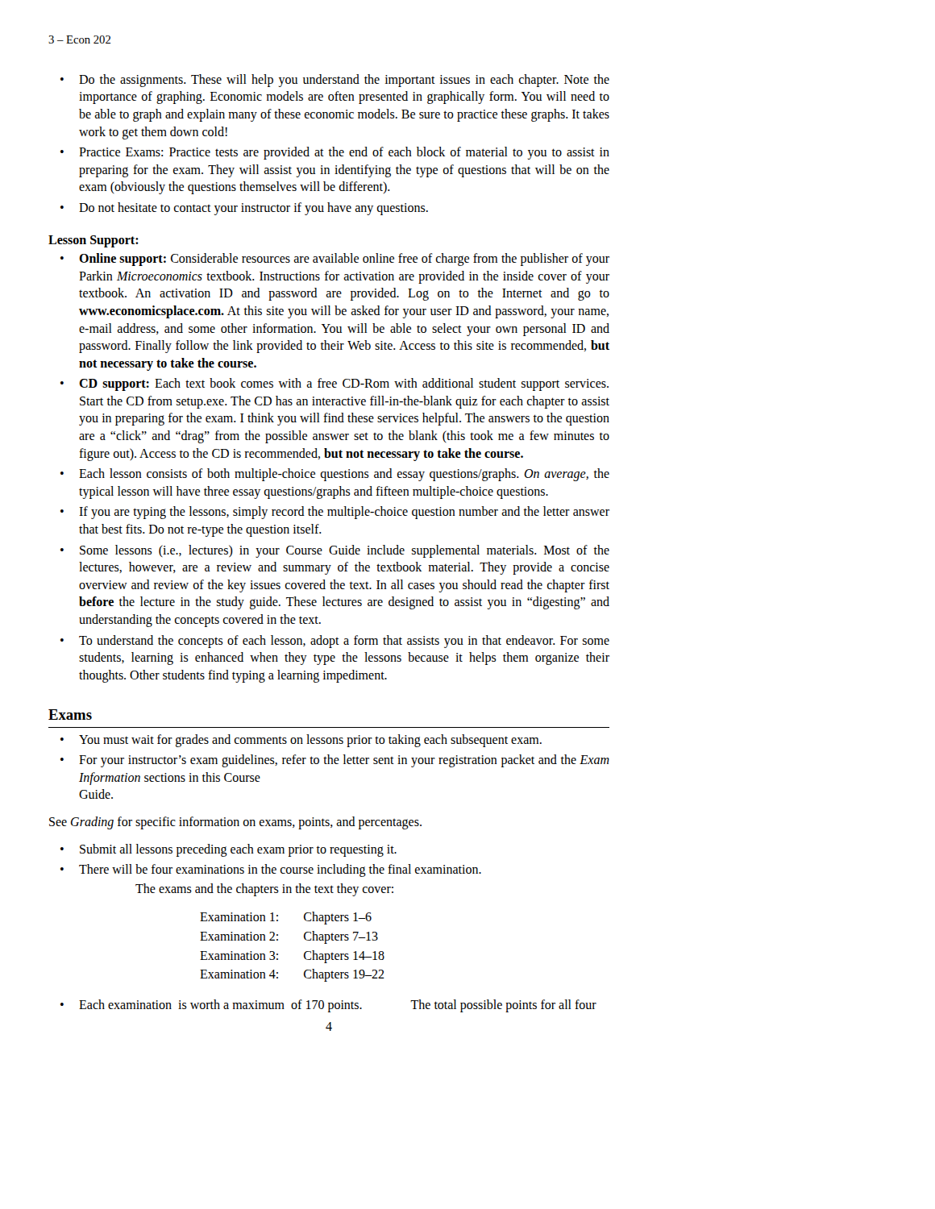3 – Econ 202
Do the assignments. These will help you understand the important issues in each chapter. Note the importance of graphing. Economic models are often presented in graphically form. You will need to be able to graph and explain many of these economic models. Be sure to practice these graphs. It takes work to get them down cold!
Practice Exams: Practice tests are provided at the end of each block of material to you to assist in preparing for the exam. They will assist you in identifying the type of questions that will be on the exam (obviously the questions themselves will be different).
Do not hesitate to contact your instructor if you have any questions.
Lesson Support:
Online support: Considerable resources are available online free of charge from the publisher of your Parkin Microeconomics textbook. Instructions for activation are provided in the inside cover of your textbook. An activation ID and password are provided. Log on to the Internet and go to www.economicsplace.com. At this site you will be asked for your user ID and password, your name, e-mail address, and some other information. You will be able to select your own personal ID and password. Finally follow the link provided to their Web site. Access to this site is recommended, but not necessary to take the course.
CD support: Each text book comes with a free CD-Rom with additional student support services. Start the CD from setup.exe. The CD has an interactive fill-in-the-blank quiz for each chapter to assist you in preparing for the exam. I think you will find these services helpful. The answers to the question are a “click” and “drag” from the possible answer set to the blank (this took me a few minutes to figure out). Access to the CD is recommended, but not necessary to take the course.
Each lesson consists of both multiple-choice questions and essay questions/graphs. On average, the typical lesson will have three essay questions/graphs and fifteen multiple-choice questions.
If you are typing the lessons, simply record the multiple-choice question number and the letter answer that best fits. Do not re-type the question itself.
Some lessons (i.e., lectures) in your Course Guide include supplemental materials. Most of the lectures, however, are a review and summary of the textbook material. They provide a concise overview and review of the key issues covered the text. In all cases you should read the chapter first before the lecture in the study guide. These lectures are designed to assist you in “digesting” and understanding the concepts covered in the text.
To understand the concepts of each lesson, adopt a form that assists you in that endeavor. For some students, learning is enhanced when they type the lessons because it helps them organize their thoughts. Other students find typing a learning impediment.
Exams
You must wait for grades and comments on lessons prior to taking each subsequent exam.
For your instructor’s exam guidelines, refer to the letter sent in your registration packet and the Exam Information sections in this Course
Guide.
See Grading for specific information on exams, points, and percentages.
Submit all lessons preceding each exam prior to requesting it.
There will be four examinations in the course including the final examination.
The exams and the chapters in the text they cover:
| Examination 1: | Chapters 1–6 |
| Examination 2: | Chapters 7–13 |
| Examination 3: | Chapters 14–18 |
| Examination 4: | Chapters 19–22 |
Each examination is worth a maximum of 170 points. The total possible points for all four
4